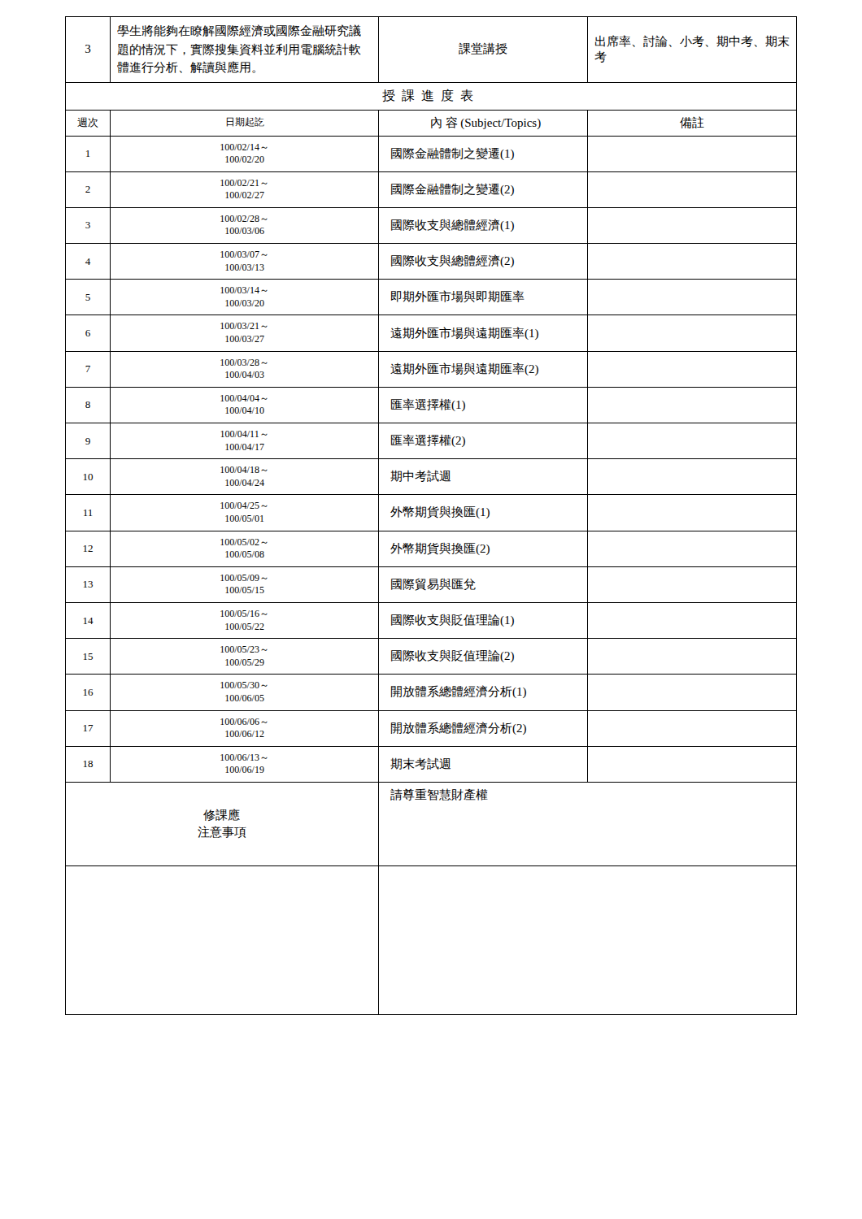| 3 | 學生將能夠在瞭解國際經濟或國際金融研究議題的情況下，實際搜集資料並利用電腦統計軟體進行分析、解讀與應用。 | 課堂講授 | 出席率、討論、小考、期中考、期末考 |
| 授課進度表 |
| 週次 | 日期起訖 | 內 容 (Subject/Topics) | 備註 |
| 1 | 100/02/14～ 100/02/20 | 國際金融體制之變遷(1) | |
| 2 | 100/02/21～ 100/02/27 | 國際金融體制之變遷(2) | |
| 3 | 100/02/28～ 100/03/06 | 國際收支與總體經濟(1) | |
| 4 | 100/03/07～ 100/03/13 | 國際收支與總體經濟(2) | |
| 5 | 100/03/14～ 100/03/20 | 即期外匯市場與即期匯率 | |
| 6 | 100/03/21～ 100/03/27 | 遠期外匯市場與遠期匯率(1) | |
| 7 | 100/03/28～ 100/04/03 | 遠期外匯市場與遠期匯率(2) | |
| 8 | 100/04/04～ 100/04/10 | 匯率選擇權(1) | |
| 9 | 100/04/11～ 100/04/17 | 匯率選擇權(2) | |
| 10 | 100/04/18～ 100/04/24 | 期中考試週 | |
| 11 | 100/04/25～ 100/05/01 | 外幣期貨與換匯(1) | |
| 12 | 100/05/02～ 100/05/08 | 外幣期貨與換匯(2) | |
| 13 | 100/05/09～ 100/05/15 | 國際貿易與匯兌 | |
| 14 | 100/05/16～ 100/05/22 | 國際收支與貶值理論(1) | |
| 15 | 100/05/23～ 100/05/29 | 國際收支與貶值理論(2) | |
| 16 | 100/05/30～ 100/06/05 | 開放體系總體經濟分析(1) | |
| 17 | 100/06/06～ 100/06/12 | 開放體系總體經濟分析(2) | |
| 18 | 100/06/13～ 100/06/19 | 期末考試週 | |
| 修課應 注意事項 | 請尊重智慧財產權 |